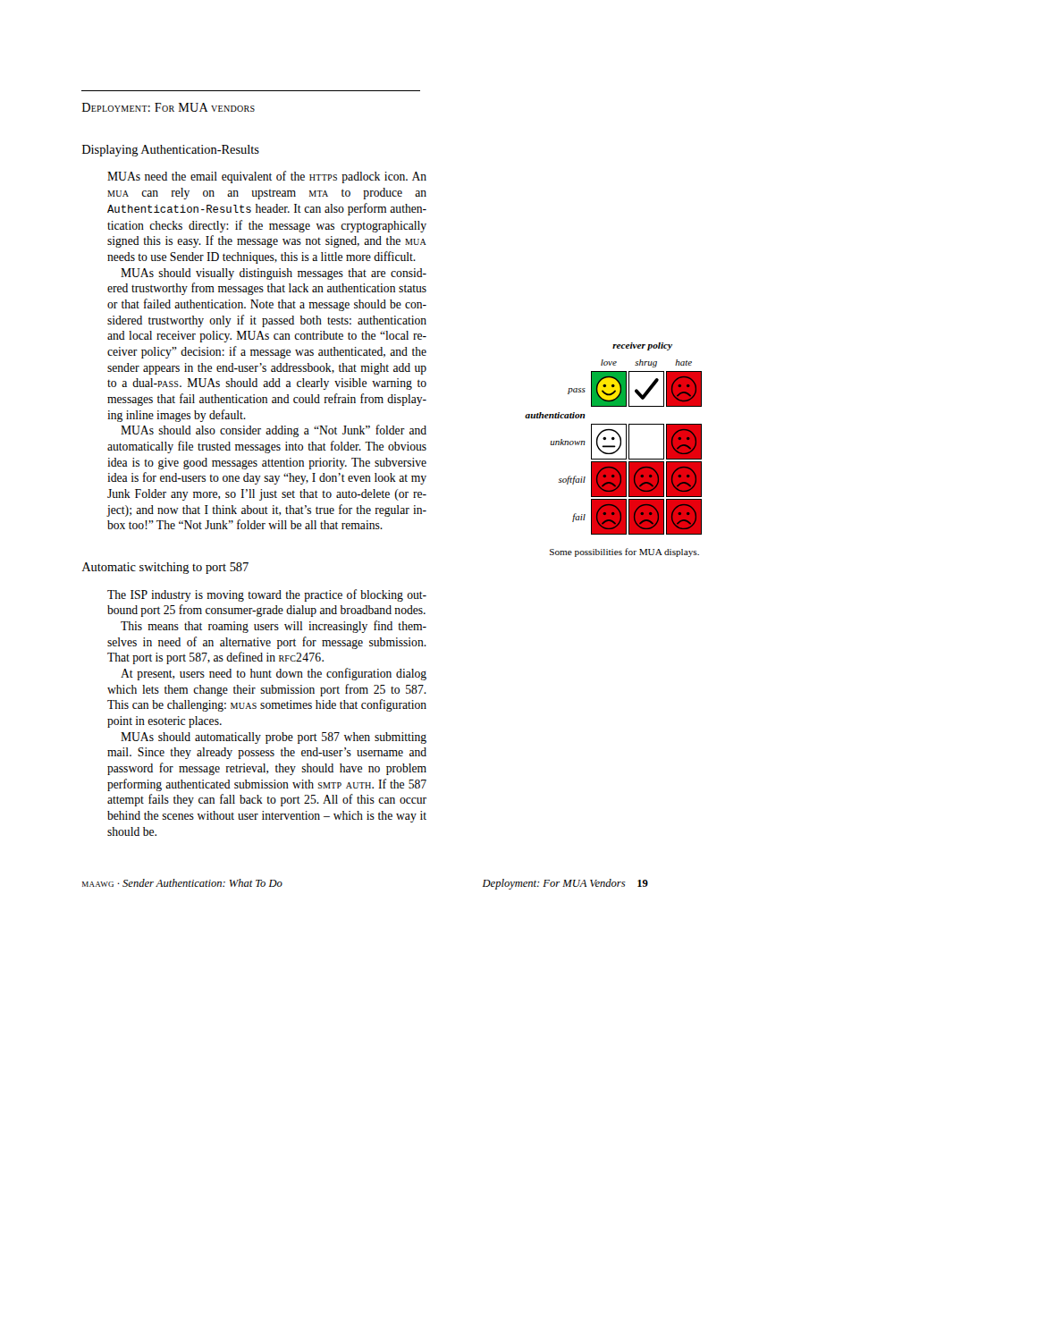Deployment: For MUA vendors
Displaying Authentication-Results
MUAs need the email equivalent of the https padlock icon. An mua can rely on an upstream mta to produce an Authentication-Results header. It can also perform authentication checks directly: if the message was cryptographically signed this is easy. If the message was not signed, and the mua needs to use Sender ID techniques, this is a little more difficult.
MUAs should visually distinguish messages that are considered trustworthy from messages that lack an authentication status or that failed authentication. Note that a message should be considered trustworthy only if it passed both tests: authentication and local receiver policy. MUAs can contribute to the “local receiver policy” decision: if a message was authenticated, and the sender appears in the end-user’s addressbook, that might add up to a dual-pass. MUAs should add a clearly visible warning to messages that fail authentication and could refrain from displaying inline images by default.
MUAs should also consider adding a “Not Junk” folder and automatically file trusted messages into that folder. The obvious idea is to give good messages attention priority. The subversive idea is for end-users to one day say “hey, I don’t even look at my Junk Folder any more, so I’ll just set that to auto-delete (or reject); and now that I think about it, that’s true for the regular inbox too!” The “Not Junk” folder will be all that remains.
Automatic switching to port 587
The ISP industry is moving toward the practice of blocking outbound port 25 from consumer-grade dialup and broadband nodes.
This means that roaming users will increasingly find themselves in need of an alternative port for message submission. That port is port 587, as defined in rfc2476.
At present, users need to hunt down the configuration dialog which lets them change their submission port from 25 to 587. This can be challenging: muas sometimes hide that configuration point in esoteric places.
MUAs should automatically probe port 587 when submitting mail. Since they already possess the end-user’s username and password for message retrieval, they should have no problem performing authenticated submission with smtp auth. If the 587 attempt fails they can fall back to port 25. All of this can occur behind the scenes without user intervention – which is the way it should be.
receiver policy
| | love | shrug | hate |
| pass | | | |
| authentication | |
| unknown | | | |
| softfail | | | |
| fail | | | |
Some possibilities for MUA displays.
maawg · Sender Authentication: What To Do
Deployment: For MUA Vendors 19